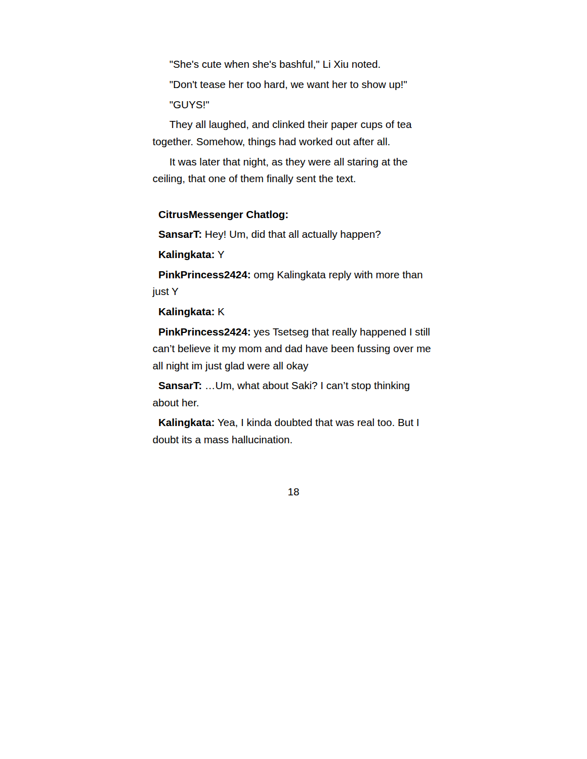"She's cute when she's bashful," Li Xiu noted.
"Don't tease her too hard, we want her to show up!"
"GUYS!"
They all laughed, and clinked their paper cups of tea together. Somehow, things had worked out after all.
It was later that night, as they were all staring at the ceiling, that one of them finally sent the text.
CitrusMessenger Chatlog:
SansarT: Hey! Um, did that all actually happen?
Kalingkata: Y
PinkPrincess2424: omg Kalingkata reply with more than just Y
Kalingkata: K
PinkPrincess2424: yes Tsetseg that really happened I still can’t believe it my mom and dad have been fussing over me all night im just glad were all okay
SansarT: …Um, what about Saki? I can’t stop thinking about her.
Kalingkata: Yea, I kinda doubted that was real too. But I doubt its a mass hallucination.
18